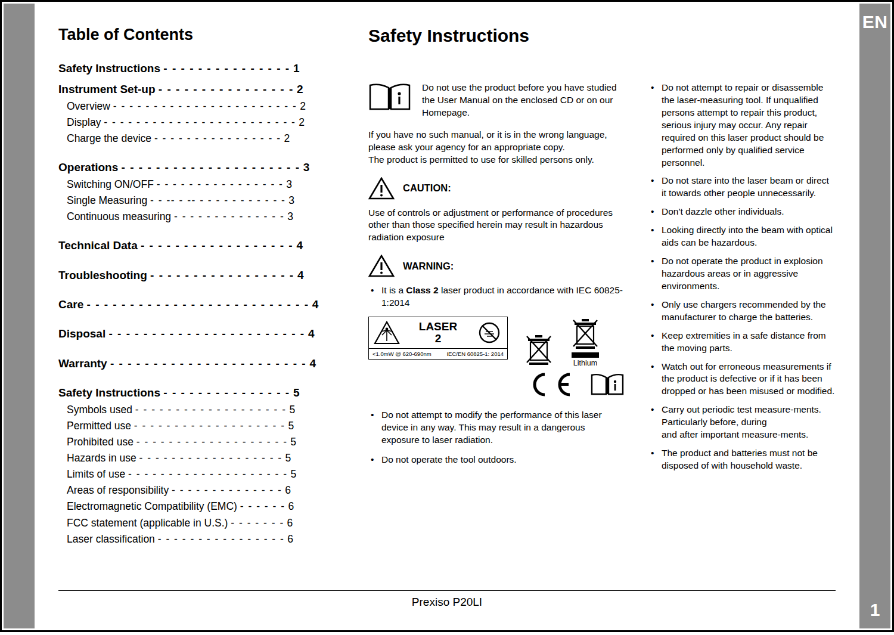EN
1
Table of Contents
Safety Instructions - - - - - - - - - - - - - - - 1
Instrument Set-up - - - - - - - - - - - - - - - - 2
Overview - - - - - - - - - - - - - - - - - - - - - - - 2
Display - - - - - - - - - - - - - - - - - - - - - - - - 2
Charge the device - - - - - - - - - - - - - - - - 2
Operations - - - - - - - - - - - - - - - - - - - - - 3
Switching ON/OFF - - - - - - - - - - - - - - - - 3
Single Measuring - - -- - -- - - - - - - - - - - - 3
Continuous measuring - - - - - - - - - - - - - - 3
Technical Data - - - - - - - - - - - - - - - - - - 4
Troubleshooting - - - - - - - - - - - - - - - - - 4
Care - - - - - - - - - - - - - - - - - - - - - - - - - - 4
Disposal - - - - - - - - - - - - - - - - - - - - - - - 4
Warranty - - - - - - - - - - - - - - - - - - - - - - - 4
Safety Instructions - - - - - - - - - - - - - - - 5
Symbols used - - - - - - - - - - - - - - - - - - - 5
Permitted use - - - - - - - - - - - - - - - - - - - 5
Prohibited use - - - - - - - - - - - - - - - - - - - 5
Hazards in use - - - - - - - - - - - - - - - - - - 5
Limits of use - - - - - - - - - - - - - - - - - - - - 5
Areas of responsibility - - - - - - - - - - - - - - 6
Electromagnetic Compatibility (EMC) - - - - - - 6
FCC statement (applicable in U.S.) - - - - - - - 6
Laser classification - - - - - - - - - - - - - - - - 6
Safety Instructions
Do not use the product before you have studied the User Manual on the enclosed CD or on our Homepage.
If you have no such manual, or it is in the wrong language, please ask your agency for an appropriate copy.
The product is permitted to use for skilled persons only.
CAUTION:
Use of controls or adjustment or performance of procedures other than those specified herein may result in hazardous radiation exposure
WARNING:
It is a Class 2 laser product in accordance with IEC 60825-1:2014
LASER
2
<1.0mW @ 620-690nm IEC/EN 60825-1: 2014
Lithium
Do not attempt to modify the performance of this laser device in any way. This may result in a dangerous exposure to laser radiation.
Do not operate the tool outdoors.
Do not attempt to repair or disassemble the laser-measuring tool. If unqualified persons attempt to repair this product, serious injury may occur. Any repair required on this laser product should be performed only by qualified service personnel.
Do not stare into the laser beam or direct it towards other people unnecessarily.
Don't dazzle other individuals.
Looking directly into the beam with optical aids can be hazardous.
Do not operate the product in explosion hazardous areas or in aggressive environments.
Only use chargers recommended by the manufacturer to charge the batteries.
Keep extremities in a safe distance from the moving parts.
Watch out for erroneous measurements if the product is defective or if it has been dropped or has been misused or modified.
Carry out periodic test measure-ments. Particularly before, during
and after important measure-ments.
The product and batteries must not be disposed of with household waste.
Prexiso P20LI